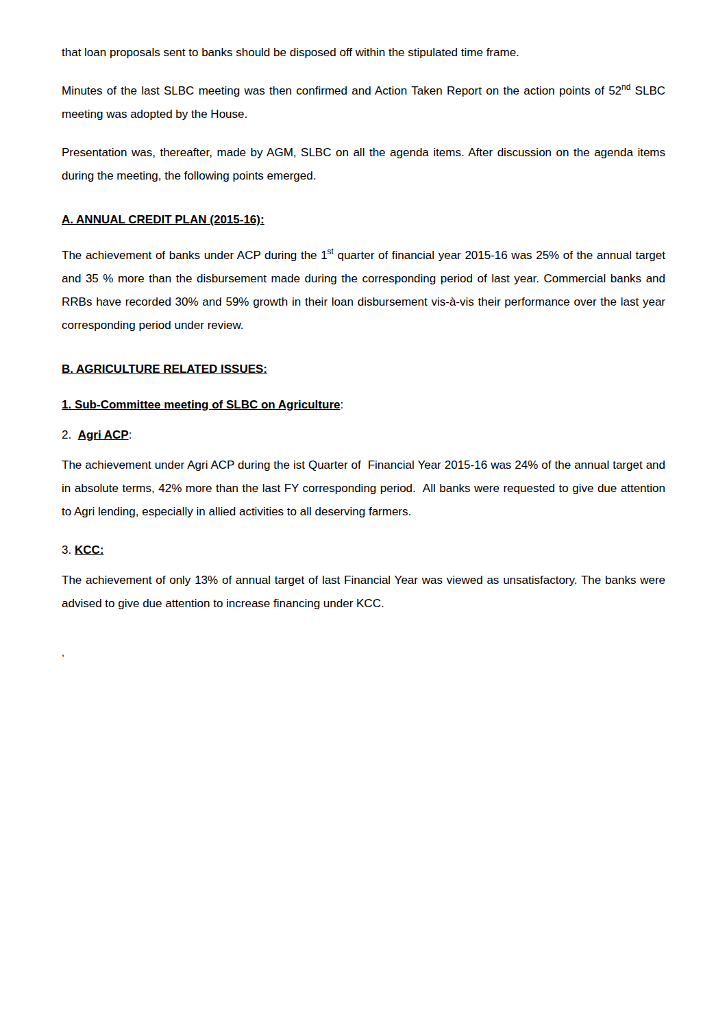that loan proposals sent to banks should be disposed off within the stipulated time frame.
Minutes of the last SLBC meeting was then confirmed and Action Taken Report on the action points of 52nd SLBC meeting was adopted by the House.
Presentation was, thereafter, made by AGM, SLBC on all the agenda items. After discussion on the agenda items during the meeting, the following points emerged.
A. ANNUAL CREDIT PLAN (2015-16):
The achievement of banks under ACP during the 1st quarter of financial year 2015-16 was 25% of the annual target and 35 % more than the disbursement made during the corresponding period of last year. Commercial banks and RRBs have recorded 30% and 59% growth in their loan disbursement vis-à-vis their performance over the last year corresponding period under review.
B. AGRICULTURE RELATED ISSUES:
1. Sub-Committee meeting of SLBC on Agriculture:
2. Agri ACP:
The achievement under Agri ACP during the ist Quarter of Financial Year 2015-16 was 24% of the annual target and in absolute terms, 42% more than the last FY corresponding period. All banks were requested to give due attention to Agri lending, especially in allied activities to all deserving farmers.
3. KCC:
The achievement of only 13% of annual target of last Financial Year was viewed as unsatisfactory. The banks were advised to give due attention to increase financing under KCC.
,